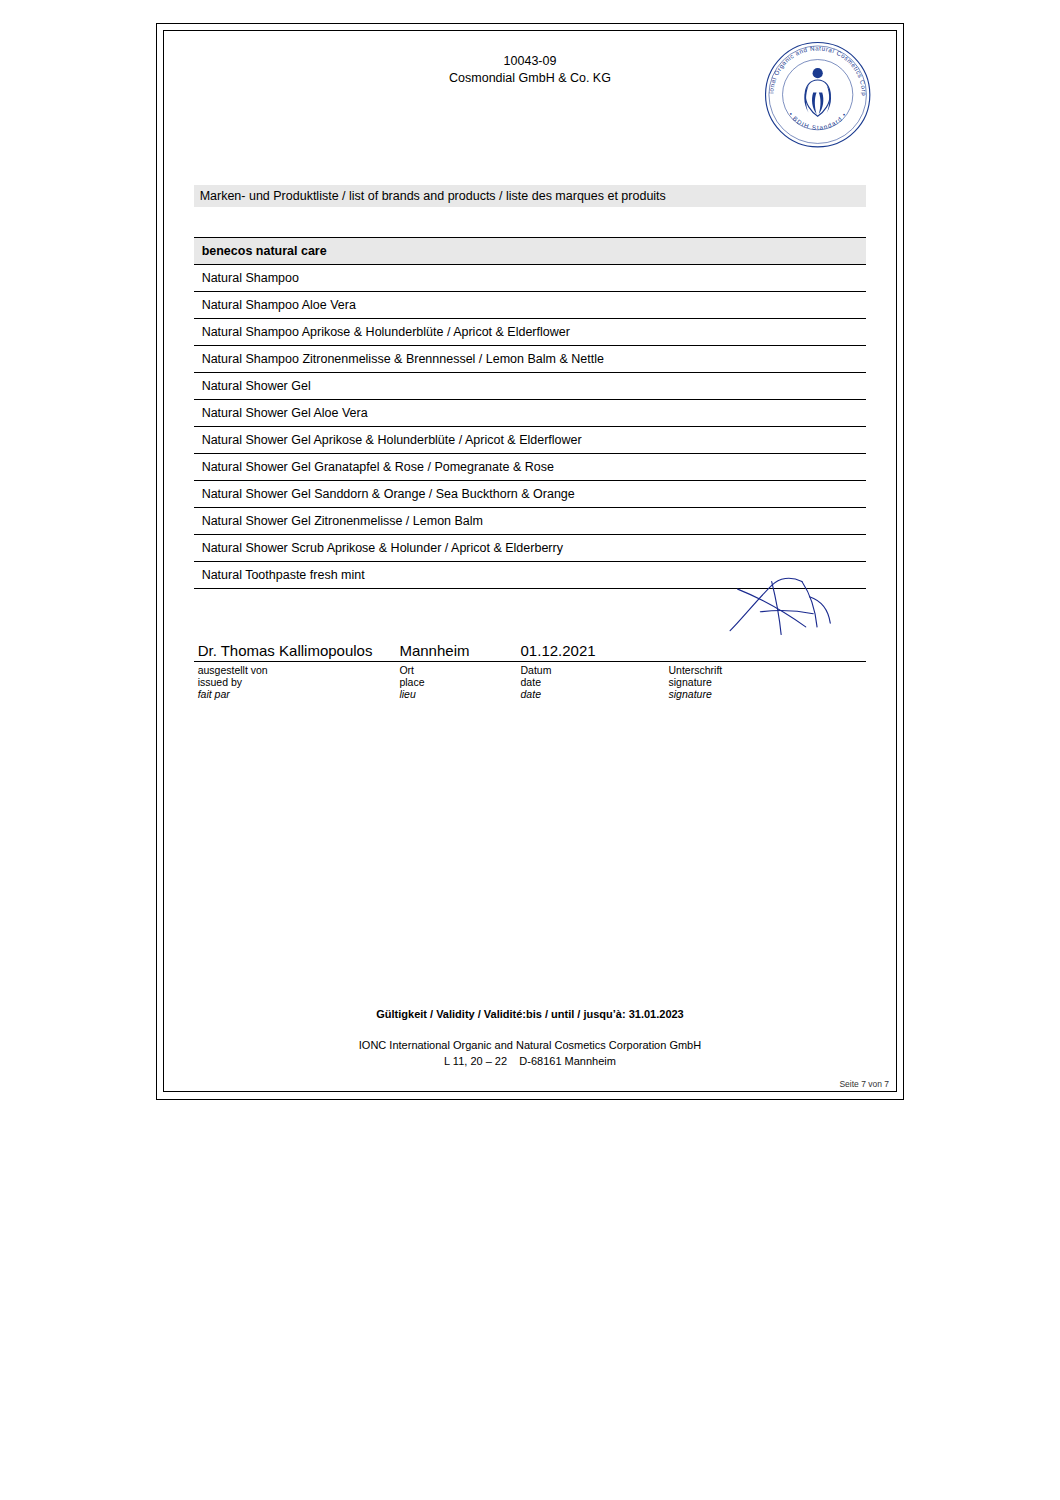International Organic and Natural Cosmetics Corporation • BDIH Standard •
10043-09
Cosmondial GmbH & Co. KG
Marken- und Produktliste / list of brands and products / liste des marques et produits
| benecos natural care |
| --- |
| Natural Shampoo |
| Natural Shampoo Aloe Vera |
| Natural Shampoo Aprikose & Holunderblüte / Apricot & Elderflower |
| Natural Shampoo Zitronenmelisse & Brennnessel / Lemon Balm & Nettle |
| Natural Shower Gel |
| Natural Shower Gel Aloe Vera |
| Natural Shower Gel Aprikose & Holunderblüte / Apricot & Elderflower |
| Natural Shower Gel Granatapfel & Rose / Pomegranate & Rose |
| Natural Shower Gel Sanddorn & Orange / Sea Buckthorn & Orange |
| Natural Shower Gel Zitronenmelisse / Lemon Balm |
| Natural Shower Scrub Aprikose & Holunder / Apricot & Elderberry |
| Natural Toothpaste fresh mint |
| Dr. Thomas Kallimopoulos | Mannheim | 01.12.2021 | |
| ausgestellt von | Ort | Datum | Unterschrift |
| issued by | place | date | signature |
| fait par | lieu | date | signature |
Gültigkeit / Validity / Validité:bis / until / jusqu’à: 31.01.2023
IONC International Organic and Natural Cosmetics Corporation GmbH
L 11, 20 – 22 D-68161 Mannheim
Seite 7 von 7